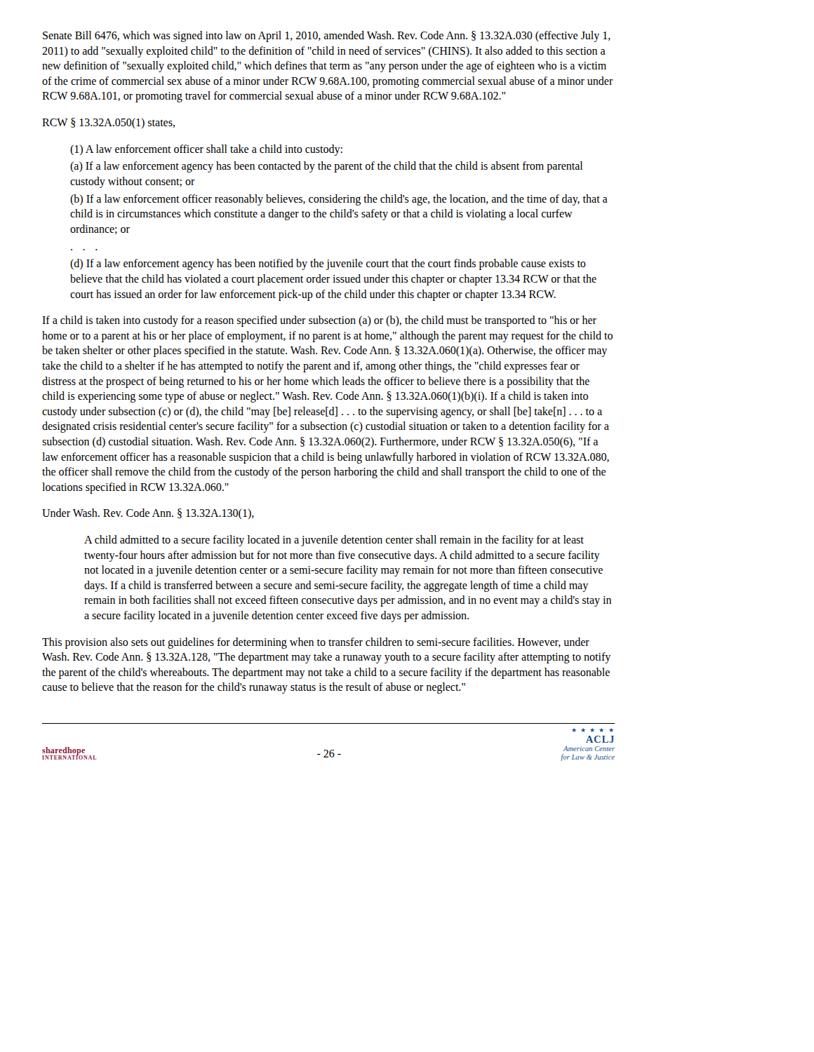Senate Bill 6476, which was signed into law on April 1, 2010, amended Wash. Rev. Code Ann. § 13.32A.030 (effective July 1, 2011) to add "sexually exploited child" to the definition of "child in need of services" (CHINS). It also added to this section a new definition of "sexually exploited child," which defines that term as "any person under the age of eighteen who is a victim of the crime of commercial sex abuse of a minor under RCW 9.68A.100, promoting commercial sexual abuse of a minor under RCW 9.68A.101, or promoting travel for commercial sexual abuse of a minor under RCW 9.68A.102."
RCW § 13.32A.050(1) states,
(1) A law enforcement officer shall take a child into custody:
(a) If a law enforcement agency has been contacted by the parent of the child that the child is absent from parental custody without consent; or
(b) If a law enforcement officer reasonably believes, considering the child's age, the location, and the time of day, that a child is in circumstances which constitute a danger to the child's safety or that a child is violating a local curfew ordinance; or
. . .
(d) If a law enforcement agency has been notified by the juvenile court that the court finds probable cause exists to believe that the child has violated a court placement order issued under this chapter or chapter 13.34 RCW or that the court has issued an order for law enforcement pick-up of the child under this chapter or chapter 13.34 RCW.
If a child is taken into custody for a reason specified under subsection (a) or (b), the child must be transported to "his or her home or to a parent at his or her place of employment, if no parent is at home," although the parent may request for the child to be taken shelter or other places specified in the statute. Wash. Rev. Code Ann. § 13.32A.060(1)(a). Otherwise, the officer may take the child to a shelter if he has attempted to notify the parent and if, among other things, the "child expresses fear or distress at the prospect of being returned to his or her home which leads the officer to believe there is a possibility that the child is experiencing some type of abuse or neglect." Wash. Rev. Code Ann. § 13.32A.060(1)(b)(i). If a child is taken into custody under subsection (c) or (d), the child "may [be] release[d] . . . to the supervising agency, or shall [be] take[n] . . . to a designated crisis residential center's secure facility" for a subsection (c) custodial situation or taken to a detention facility for a subsection (d) custodial situation. Wash. Rev. Code Ann. § 13.32A.060(2). Furthermore, under RCW § 13.32A.050(6), "If a law enforcement officer has a reasonable suspicion that a child is being unlawfully harbored in violation of RCW 13.32A.080, the officer shall remove the child from the custody of the person harboring the child and shall transport the child to one of the locations specified in RCW 13.32A.060."
Under Wash. Rev. Code Ann. § 13.32A.130(1),
A child admitted to a secure facility located in a juvenile detention center shall remain in the facility for at least twenty-four hours after admission but for not more than five consecutive days. A child admitted to a secure facility not located in a juvenile detention center or a semi-secure facility may remain for not more than fifteen consecutive days. If a child is transferred between a secure and semi-secure facility, the aggregate length of time a child may remain in both facilities shall not exceed fifteen consecutive days per admission, and in no event may a child's stay in a secure facility located in a juvenile detention center exceed five days per admission.
This provision also sets out guidelines for determining when to transfer children to semi-secure facilities. However, under Wash. Rev. Code Ann. § 13.32A.128, "The department may take a runaway youth to a secure facility after attempting to notify the parent of the child's whereabouts. The department may not take a child to a secure facility if the department has reasonable cause to believe that the reason for the child's runaway status is the result of abuse or neglect."
sharedhope
INTERNATIONAL
- 26 -
★ ★ ★ ★ ★
ACLJ
American Center
for Law & Justice